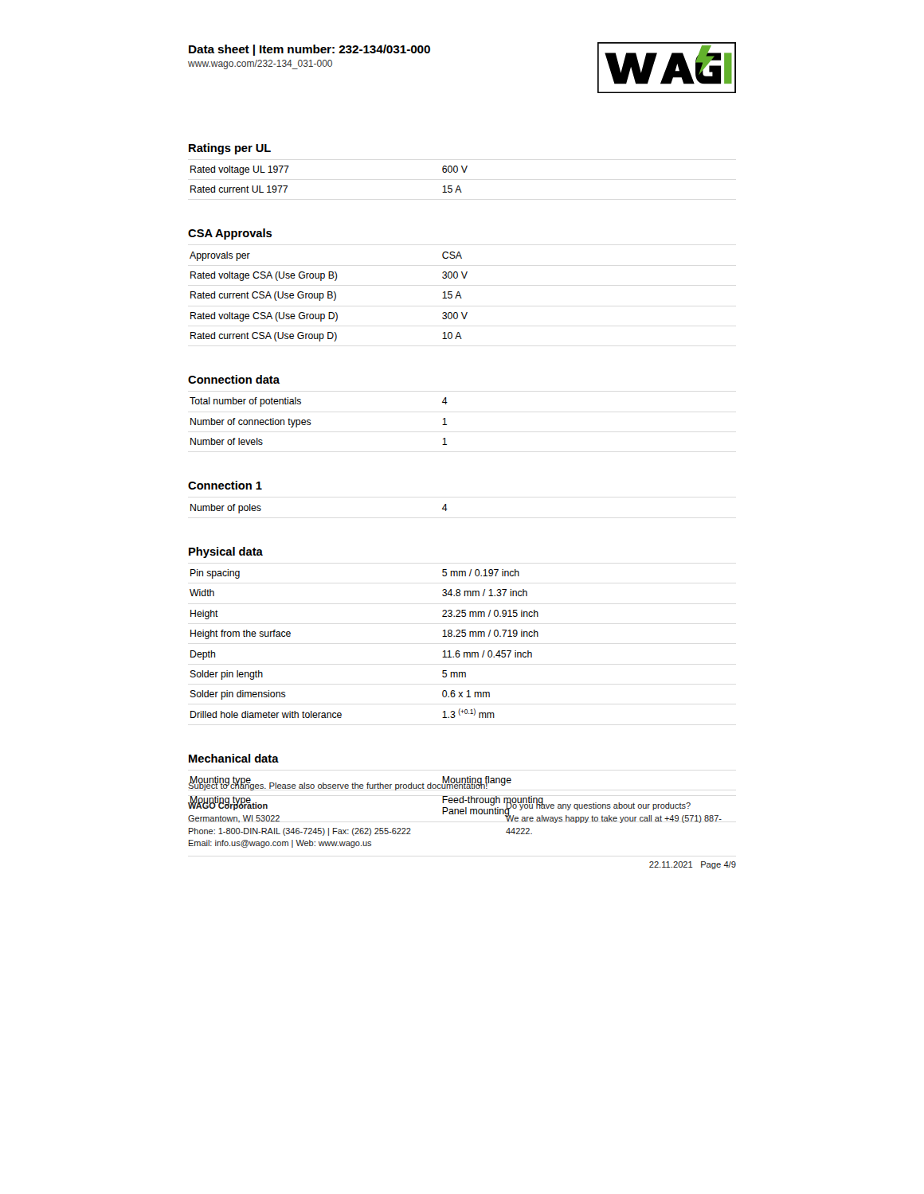Data sheet | Item number: 232-134/031-000
www.wago.com/232-134_031-000
Ratings per UL
| Rated voltage UL 1977 | 600 V |
| Rated current UL 1977 | 15 A |
CSA Approvals
| Approvals per | CSA |
| Rated voltage CSA (Use Group B) | 300 V |
| Rated current CSA (Use Group B) | 15 A |
| Rated voltage CSA (Use Group D) | 300 V |
| Rated current CSA (Use Group D) | 10 A |
Connection data
| Total number of potentials | 4 |
| Number of connection types | 1 |
| Number of levels | 1 |
Connection 1
| Number of poles | 4 |
Physical data
| Pin spacing | 5 mm / 0.197 inch |
| Width | 34.8 mm / 1.37 inch |
| Height | 23.25 mm / 0.915 inch |
| Height from the surface | 18.25 mm / 0.719 inch |
| Depth | 11.6 mm / 0.457 inch |
| Solder pin length | 5 mm |
| Solder pin dimensions | 0.6 x 1 mm |
| Drilled hole diameter with tolerance | 1.3 (+0.1) mm |
Mechanical data
| Mounting type | Mounting flange |
| Mounting type | Feed-through mounting Panel mounting |
Subject to changes. Please also observe the further product documentation!
WAGO Corporation
Germantown, WI 53022
Phone: 1-800-DIN-RAIL (346-7245) | Fax: (262) 255-6222
Email: info.us@wago.com | Web: www.wago.us
Do you have any questions about our products?
We are always happy to take your call at +49 (571) 887-44222.
22.11.2021 Page 4/9